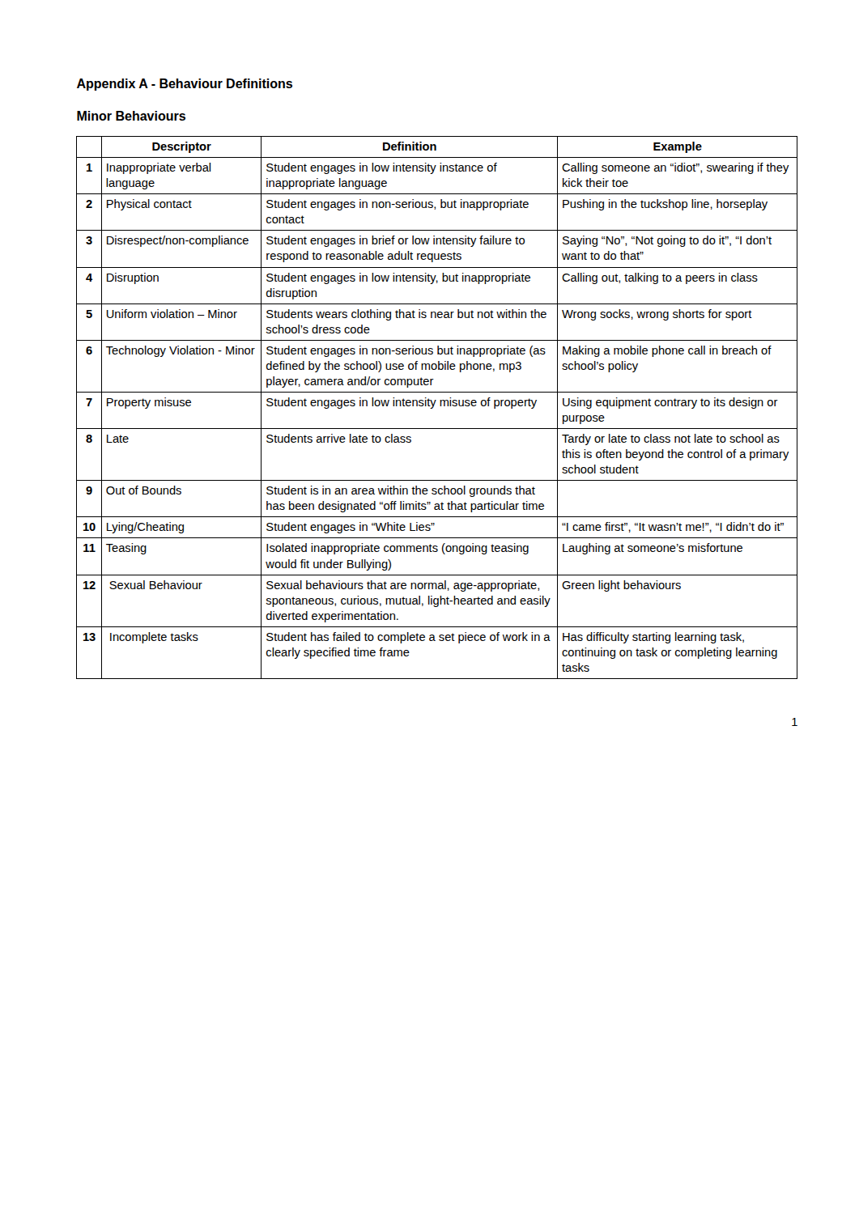Appendix A - Behaviour Definitions
Minor Behaviours
| | Descriptor | Definition | Example |
| --- | --- | --- | --- |
| 1 | Inappropriate verbal language | Student engages in low intensity instance of inappropriate language | Calling someone an “idiot”, swearing if they kick their toe |
| 2 | Physical contact | Student engages in non-serious, but inappropriate contact | Pushing in the tuckshop line, horseplay |
| 3 | Disrespect/non-compliance | Student engages in brief or low intensity failure to respond to reasonable adult requests | Saying “No”, “Not going to do it”, “I don’t want to do that” |
| 4 | Disruption | Student engages in low intensity, but inappropriate disruption | Calling out, talking to a peers in class |
| 5 | Uniform violation – Minor | Students wears clothing that is near but not within the school’s dress code | Wrong socks, wrong shorts for sport |
| 6 | Technology Violation - Minor | Student engages in non-serious but inappropriate (as defined by the school) use of mobile phone, mp3 player, camera and/or computer | Making a mobile phone call in breach of school’s policy |
| 7 | Property misuse | Student engages in low intensity misuse of property | Using equipment contrary to its design or purpose |
| 8 | Late | Students arrive late to class | Tardy or late to class not late to school as this is often beyond the control of a primary school student |
| 9 | Out of Bounds | Student is in an area within the school grounds that has been designated “off limits” at that particular time | |
| 10 | Lying/Cheating | Student engages in “White Lies” | “I came first”, “It wasn’t me!”, “I didn’t do it” |
| 11 | Teasing | Isolated inappropriate comments (ongoing teasing would fit under Bullying) | Laughing at someone’s misfortune |
| 12 | Sexual Behaviour | Sexual behaviours that are normal, age-appropriate, spontaneous, curious, mutual, light-hearted and easily diverted experimentation. | Green light behaviours |
| 13 | Incomplete tasks | Student has failed to complete a set piece of work in a clearly specified time frame | Has difficulty starting learning task, continuing on task or completing learning tasks |
1